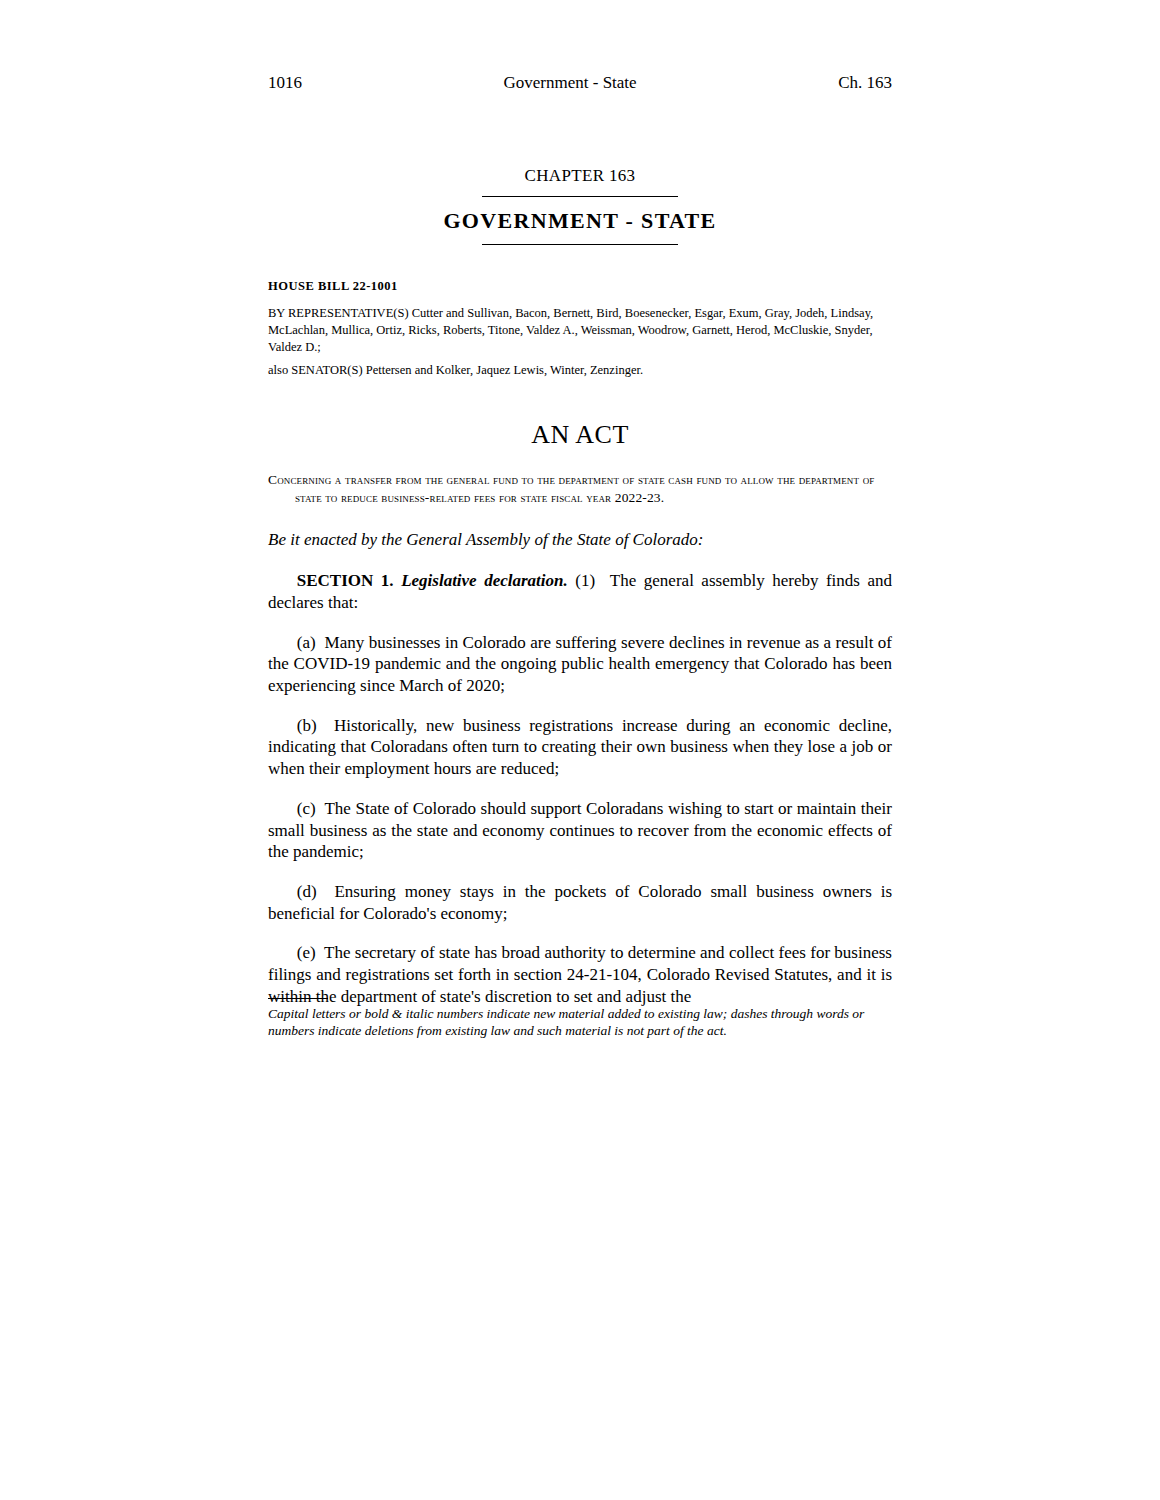1016 Government - State Ch. 163
CHAPTER 163
GOVERNMENT - STATE
HOUSE BILL 22-1001
BY REPRESENTATIVE(S) Cutter and Sullivan, Bacon, Bernett, Bird, Boesenecker, Esgar, Exum, Gray, Jodeh, Lindsay, McLachlan, Mullica, Ortiz, Ricks, Roberts, Titone, Valdez A., Weissman, Woodrow, Garnett, Herod, McCluskie, Snyder, Valdez D.;
also SENATOR(S) Pettersen and Kolker, Jaquez Lewis, Winter, Zenzinger.
AN ACT
Concerning a transfer from the general fund to the department of state cash fund to allow the department of state to reduce business-related fees for state fiscal year 2022-23.
Be it enacted by the General Assembly of the State of Colorado:
SECTION 1. Legislative declaration. (1) The general assembly hereby finds and declares that:
(a) Many businesses in Colorado are suffering severe declines in revenue as a result of the COVID-19 pandemic and the ongoing public health emergency that Colorado has been experiencing since March of 2020;
(b) Historically, new business registrations increase during an economic decline, indicating that Coloradans often turn to creating their own business when they lose a job or when their employment hours are reduced;
(c) The State of Colorado should support Coloradans wishing to start or maintain their small business as the state and economy continues to recover from the economic effects of the pandemic;
(d) Ensuring money stays in the pockets of Colorado small business owners is beneficial for Colorado's economy;
(e) The secretary of state has broad authority to determine and collect fees for business filings and registrations set forth in section 24-21-104, Colorado Revised Statutes, and it is within the department of state's discretion to set and adjust the
Capital letters or bold & italic numbers indicate new material added to existing law; dashes through words or numbers indicate deletions from existing law and such material is not part of the act.